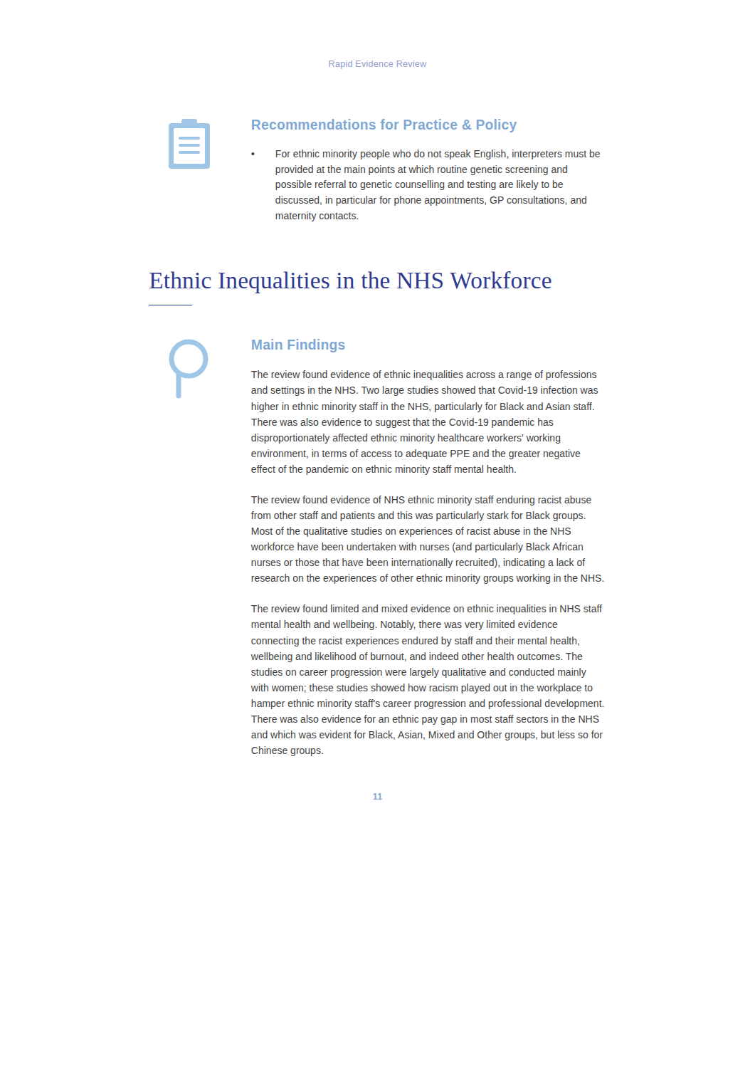Rapid Evidence Review
Recommendations for Practice & Policy
For ethnic minority people who do not speak English, interpreters must be provided at the main points at which routine genetic screening and possible referral to genetic counselling and testing are likely to be discussed, in particular for phone appointments, GP consultations, and maternity contacts.
Ethnic Inequalities in the NHS Workforce
Main Findings
The review found evidence of ethnic inequalities across a range of professions and settings in the NHS. Two large studies showed that Covid-19 infection was higher in ethnic minority staff in the NHS, particularly for Black and Asian staff. There was also evidence to suggest that the Covid-19 pandemic has disproportionately affected ethnic minority healthcare workers' working environment, in terms of access to adequate PPE and the greater negative effect of the pandemic on ethnic minority staff mental health.
The review found evidence of NHS ethnic minority staff enduring racist abuse from other staff and patients and this was particularly stark for Black groups. Most of the qualitative studies on experiences of racist abuse in the NHS workforce have been undertaken with nurses (and particularly Black African nurses or those that have been internationally recruited), indicating a lack of research on the experiences of other ethnic minority groups working in the NHS.
The review found limited and mixed evidence on ethnic inequalities in NHS staff mental health and wellbeing. Notably, there was very limited evidence connecting the racist experiences endured by staff and their mental health, wellbeing and likelihood of burnout, and indeed other health outcomes. The studies on career progression were largely qualitative and conducted mainly with women; these studies showed how racism played out in the workplace to hamper ethnic minority staff's career progression and professional development. There was also evidence for an ethnic pay gap in most staff sectors in the NHS and which was evident for Black, Asian, Mixed and Other groups, but less so for Chinese groups.
11